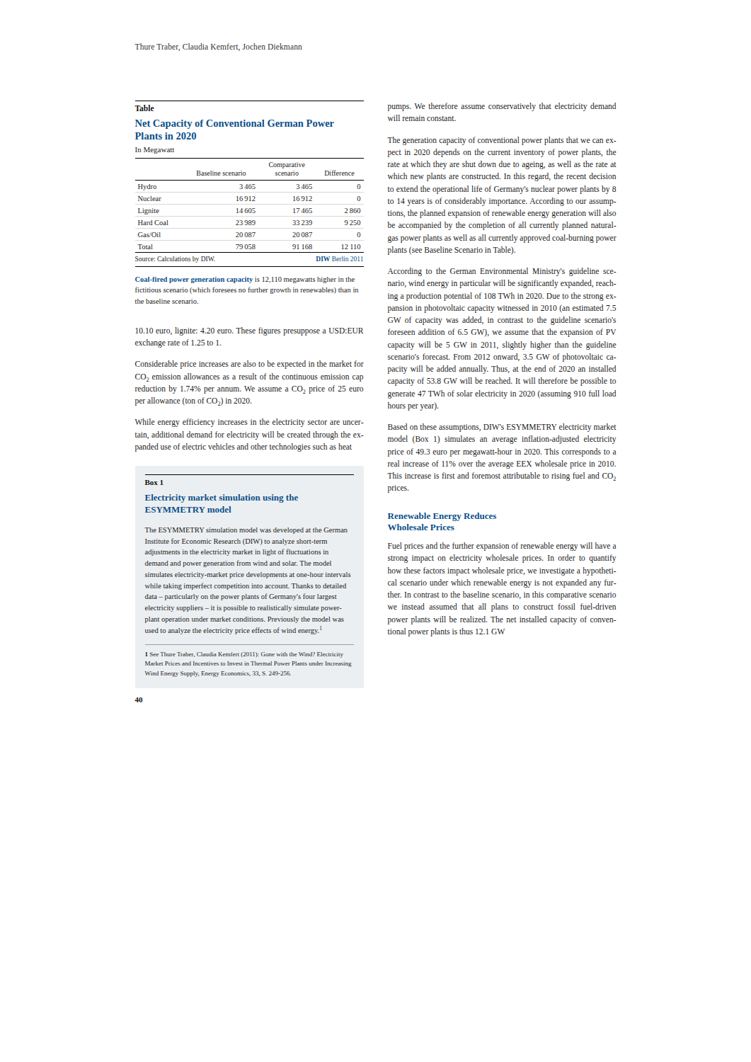Thure Traber, Claudia Kemfert, Jochen Diekmann
Table
Net Capacity of Conventional German Power Plants in 2020
In Megawatt
| | Baseline scenario | Comparative scenario | Difference |
| --- | --- | --- | --- |
| Hydro | 3 465 | 3 465 | 0 |
| Nuclear | 16 912 | 16 912 | 0 |
| Lignite | 14 605 | 17 465 | 2 860 |
| Hard Coal | 23 989 | 33 239 | 9 250 |
| Gas/Oil | 20 087 | 20 087 | 0 |
| Total | 79 058 | 91 168 | 12 110 |
Source: Calculations by DIW. DIW Berlin 2011
Coal-fired power generation capacity is 12,110 megawatts higher in the fictitious scenario (which foresees no further growth in renewables) than in the baseline scenario.
10.10 euro, lignite: 4.20 euro. These figures presuppose a USD:EUR exchange rate of 1.25 to 1.
Considerable price increases are also to be expected in the market for CO2 emission allowances as a result of the continuous emission cap reduction by 1.74% per annum. We assume a CO2 price of 25 euro per allowance (ton of CO2) in 2020.
While energy efficiency increases in the electricity sector are uncertain, additional demand for electricity will be created through the expanded use of electric vehicles and other technologies such as heat
Box 1
Electricity market simulation using the ESYMMETRY model
The ESYMMETRY simulation model was developed at the German Institute for Economic Research (DIW) to analyze short-term adjustments in the electricity market in light of fluctuations in demand and power generation from wind and solar. The model simulates electricity-market price developments at one-hour intervals while taking imperfect competition into account. Thanks to detailed data – particularly on the power plants of Germany's four largest electricity suppliers – it is possible to realistically simulate power-plant operation under market conditions. Previously the model was used to analyze the electricity price effects of wind energy.1
1 See Thure Traber, Claudia Kemfert (2011): Gone with the Wind? Electricity Market Prices and Incentives to Invest in Thermal Power Plants under Increasing Wind Energy Supply, Energy Economics, 33, S. 249-256.
pumps. We therefore assume conservatively that electricity demand will remain constant.
The generation capacity of conventional power plants that we can expect in 2020 depends on the current inventory of power plants, the rate at which they are shut down due to ageing, as well as the rate at which new plants are constructed. In this regard, the recent decision to extend the operational life of Germany's nuclear power plants by 8 to 14 years is of considerably importance. According to our assumptions, the planned expansion of renewable energy generation will also be accompanied by the completion of all currently planned natural-gas power plants as well as all currently approved coal-burning power plants (see Baseline Scenario in Table).
According to the German Environmental Ministry's guideline scenario, wind energy in particular will be significantly expanded, reaching a production potential of 108 TWh in 2020. Due to the strong expansion in photovoltaic capacity witnessed in 2010 (an estimated 7.5 GW of capacity was added, in contrast to the guideline scenario's foreseen addition of 6.5 GW), we assume that the expansion of PV capacity will be 5 GW in 2011, slightly higher than the guideline scenario's forecast. From 2012 onward, 3.5 GW of photovoltaic capacity will be added annually. Thus, at the end of 2020 an installed capacity of 53.8 GW will be reached. It will therefore be possible to generate 47 TWh of solar electricity in 2020 (assuming 910 full load hours per year).
Based on these assumptions, DIW's ESYMMETRY electricity market model (Box 1) simulates an average inflation-adjusted electricity price of 49.3 euro per megawatt-hour in 2020. This corresponds to a real increase of 11% over the average EEX wholesale price in 2010. This increase is first and foremost attributable to rising fuel and CO2 prices.
Renewable Energy Reduces
Wholesale Prices
Fuel prices and the further expansion of renewable energy will have a strong impact on electricity wholesale prices. In order to quantify how these factors impact wholesale price, we investigate a hypothetical scenario under which renewable energy is not expanded any further. In contrast to the baseline scenario, in this comparative scenario we instead assumed that all plans to construct fossil fuel-driven power plants will be realized. The net installed capacity of conventional power plants is thus 12.1 GW
40